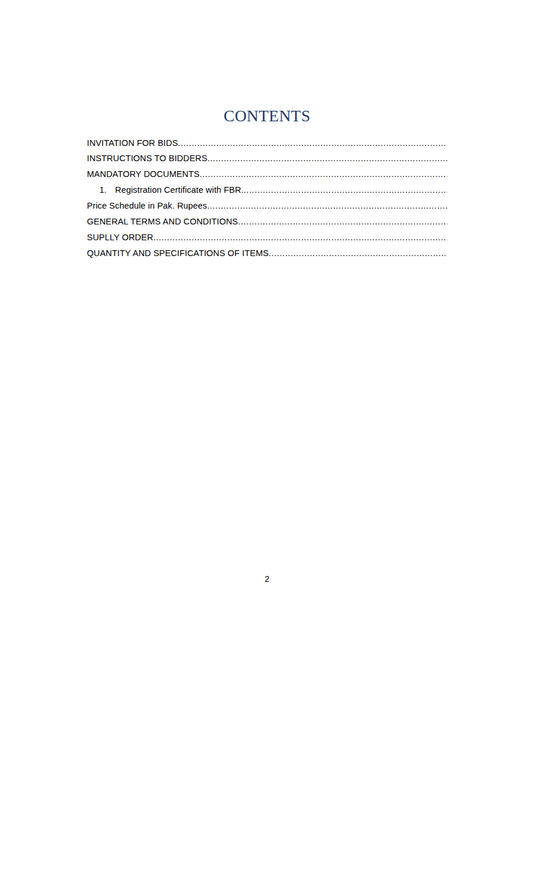CONTENTS
INVITATION FOR BIDS................................................................................................................. 3
INSTRUCTIONS TO BIDDERS......................................................................................................... 4
MANDATORY DOCUMENTS.......................................................................................................... 6
1. Registration Certificate with FBR................................................................................................ 6
Price Schedule in Pak. Rupees....................................................................................................... 7
GENERAL TERMS AND CONDITIONS................................................................................................ 8
SUPLLY ORDER............................................................................................................................. 9
QUANTITY AND SPECIFICATIONS OF ITEMS..................................................................................... 10
2